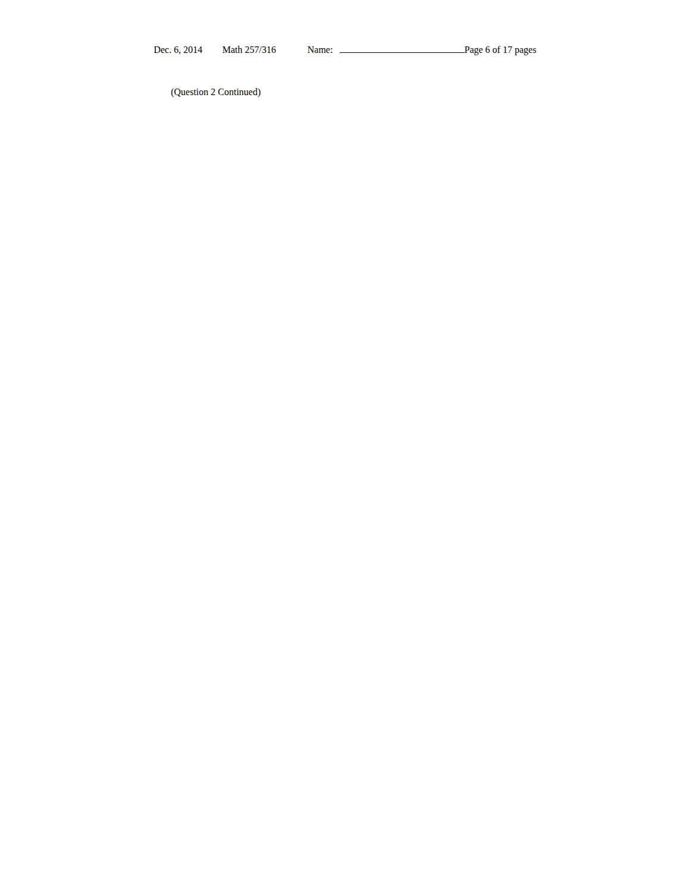Dec. 6, 2014 Math 257/316 Name: Page 6 of 17 pages
(Question 2 Continued)